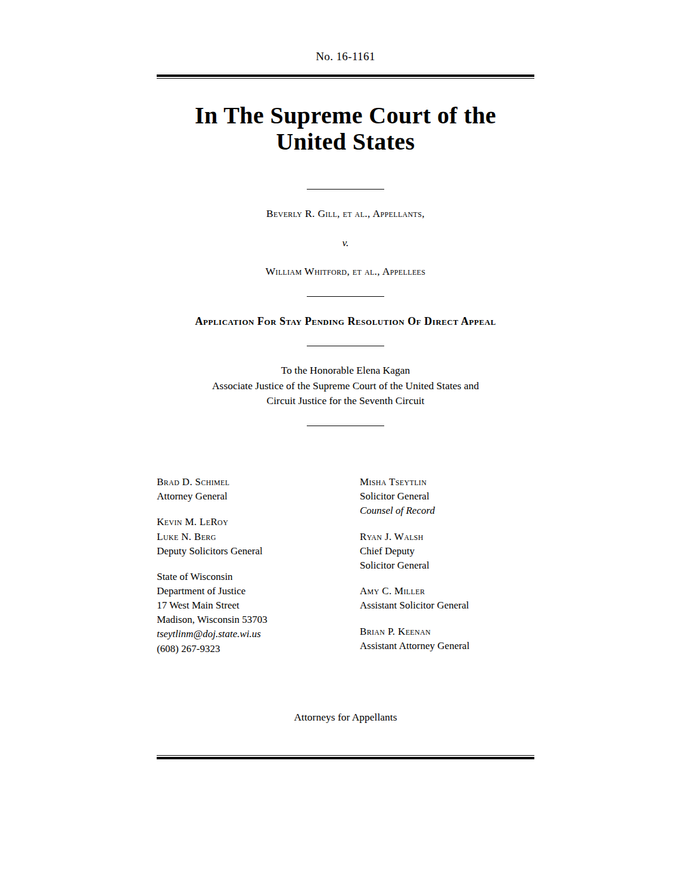No. 16-1161
In The Supreme Court of the United States
Beverly R. Gill, et al., Appellants,
v.
William Whitford, et al., Appellees
Application For Stay Pending Resolution Of Direct Appeal
To the Honorable Elena Kagan
Associate Justice of the Supreme Court of the United States and
Circuit Justice for the Seventh Circuit
Brad D. Schimel
Attorney General
Kevin M. LeRoy
Luke N. Berg
Deputy Solicitors General
State of Wisconsin
Department of Justice
17 West Main Street
Madison, Wisconsin 53703
tseytlinm@doj.state.wi.us
(608) 267-9323
Misha Tseytlin
Solicitor General
Counsel of Record
Ryan J. Walsh
Chief Deputy
Solicitor General
Amy C. Miller
Assistant Solicitor General
Brian P. Keenan
Assistant Attorney General
Attorneys for Appellants